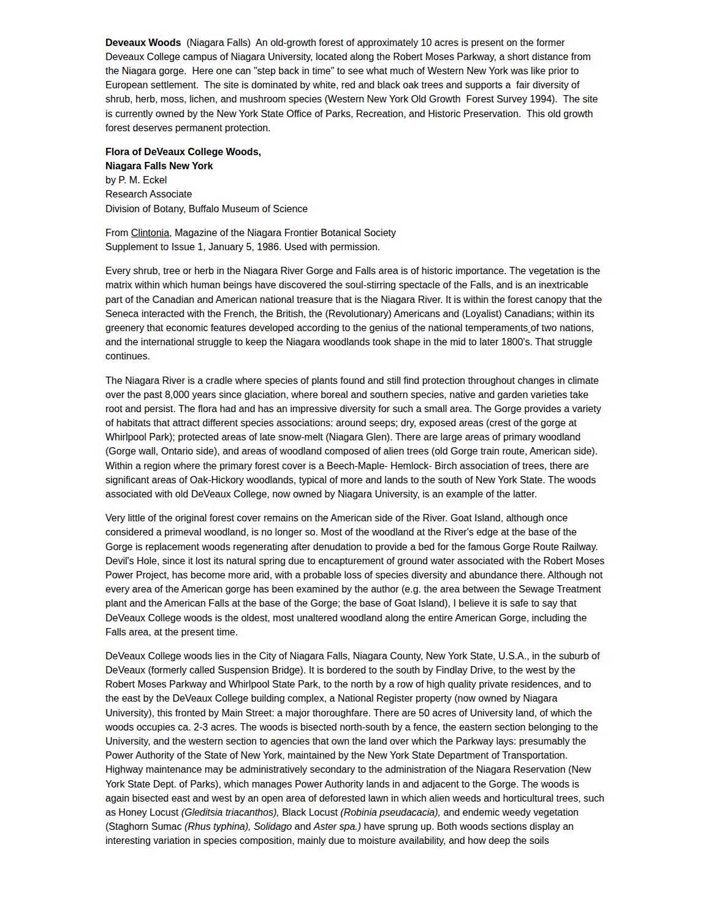Deveaux Woods (Niagara Falls) An old-growth forest of approximately 10 acres is present on the former Deveaux College campus of Niagara University, located along the Robert Moses Parkway, a short distance from the Niagara gorge. Here one can "step back in time" to see what much of Western New York was like prior to European settlement. The site is dominated by white, red and black oak trees and supports a fair diversity of shrub, herb, moss, lichen, and mushroom species (Western New York Old Growth Forest Survey 1994). The site is currently owned by the New York State Office of Parks, Recreation, and Historic Preservation. This old growth forest deserves permanent protection.
Flora of DeVeaux College Woods,
Niagara Falls New York
by P. M. Eckel Research Associate Division of Botany, Buffalo Museum of Science
From Clintonia, Magazine of the Niagara Frontier Botanical Society
Supplement to Issue 1, January 5, 1986. Used with permission.
Every shrub, tree or herb in the Niagara River Gorge and Falls area is of historic importance. The vegetation is the matrix within which human beings have discovered the soul-stirring spectacle of the Falls, and is an inextricable part of the Canadian and American national treasure that is the Niagara River. It is within the forest canopy that the Seneca interacted with the French, the British, the (Revolutionary) Americans and (Loyalist) Canadians; within its greenery that economic features developed according to the genius of the national temperaments of two nations, and the international struggle to keep the Niagara woodlands took shape in the mid to later 1800's. That struggle continues.
The Niagara River is a cradle where species of plants found and still find protection throughout changes in climate over the past 8,000 years since glaciation, where boreal and southern species, native and garden varieties take root and persist. The flora had and has an impressive diversity for such a small area. The Gorge provides a variety of habitats that attract different species associations: around seeps; dry, exposed areas (crest of the gorge at Whirlpool Park); protected areas of late snow-melt (Niagara Glen). There are large areas of primary woodland (Gorge wall, Ontario side), and areas of woodland composed of alien trees (old Gorge train route, American side). Within a region where the primary forest cover is a Beech-Maple- Hemlock- Birch association of trees, there are significant areas of Oak-Hickory woodlands, typical of more and lands to the south of New York State. The woods associated with old DeVeaux College, now owned by Niagara University, is an example of the latter.
Very little of the original forest cover remains on the American side of the River. Goat Island, although once considered a primeval woodland, is no longer so. Most of the woodland at the River's edge at the base of the Gorge is replacement woods regenerating after denudation to provide a bed for the famous Gorge Route Railway. Devil's Hole, since it lost its natural spring due to encapturement of ground water associated with the Robert Moses Power Project, has become more arid, with a probable loss of species diversity and abundance there. Although not every area of the American gorge has been examined by the author (e.g. the area between the Sewage Treatment plant and the American Falls at the base of the Gorge; the base of Goat Island), I believe it is safe to say that DeVeaux College woods is the oldest, most unaltered woodland along the entire American Gorge, including the Falls area, at the present time.
DeVeaux College woods lies in the City of Niagara Falls, Niagara County, New York State, U.S.A., in the suburb of DeVeaux (formerly called Suspension Bridge). It is bordered to the south by Findlay Drive, to the west by the Robert Moses Parkway and Whirlpool State Park, to the north by a row of high quality private residences, and to the east by the DeVeaux College building complex, a National Register property (now owned by Niagara University), this fronted by Main Street: a major thoroughfare. There are 50 acres of University land, of which the woods occupies ca. 2-3 acres. The woods is bisected north-south by a fence, the eastern section belonging to the University, and the western section to agencies that own the land over which the Parkway lays: presumably the Power Authority of the State of New York, maintained by the New York State Department of Transportation. Highway maintenance may be administratively secondary to the administration of the Niagara Reservation (New York State Dept. of Parks), which manages Power Authority lands in and adjacent to the Gorge. The woods is again bisected east and west by an open area of deforested lawn in which alien weeds and horticultural trees, such as Honey Locust (Gleditsia triacanthos), Black Locust (Robinia pseudacacia), and endemic weedy vegetation (Staghorn Sumac (Rhus typhina), Solidago and Aster spa.) have sprung up. Both woods sections display an interesting variation in species composition, mainly due to moisture availability, and how deep the soils